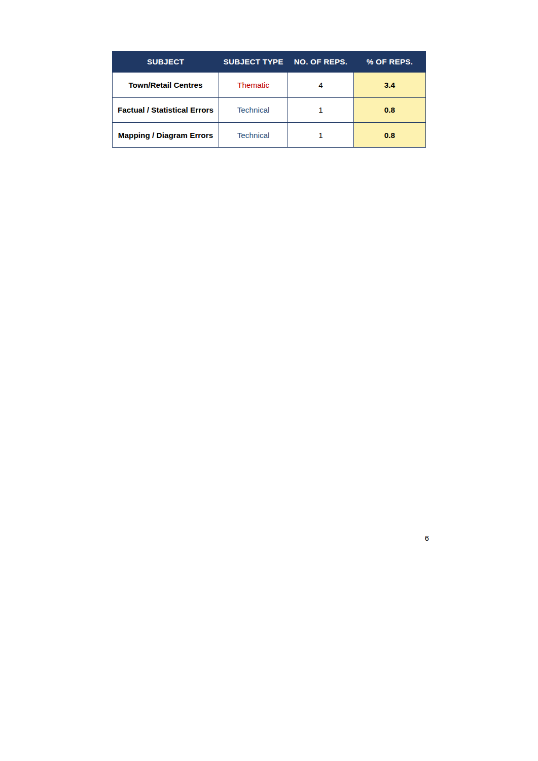| SUBJECT | SUBJECT TYPE | NO. OF REPS. | % OF REPS. |
| --- | --- | --- | --- |
| Town/Retail Centres | Thematic | 4 | 3.4 |
| Factual / Statistical Errors | Technical | 1 | 0.8 |
| Mapping / Diagram Errors | Technical | 1 | 0.8 |
6